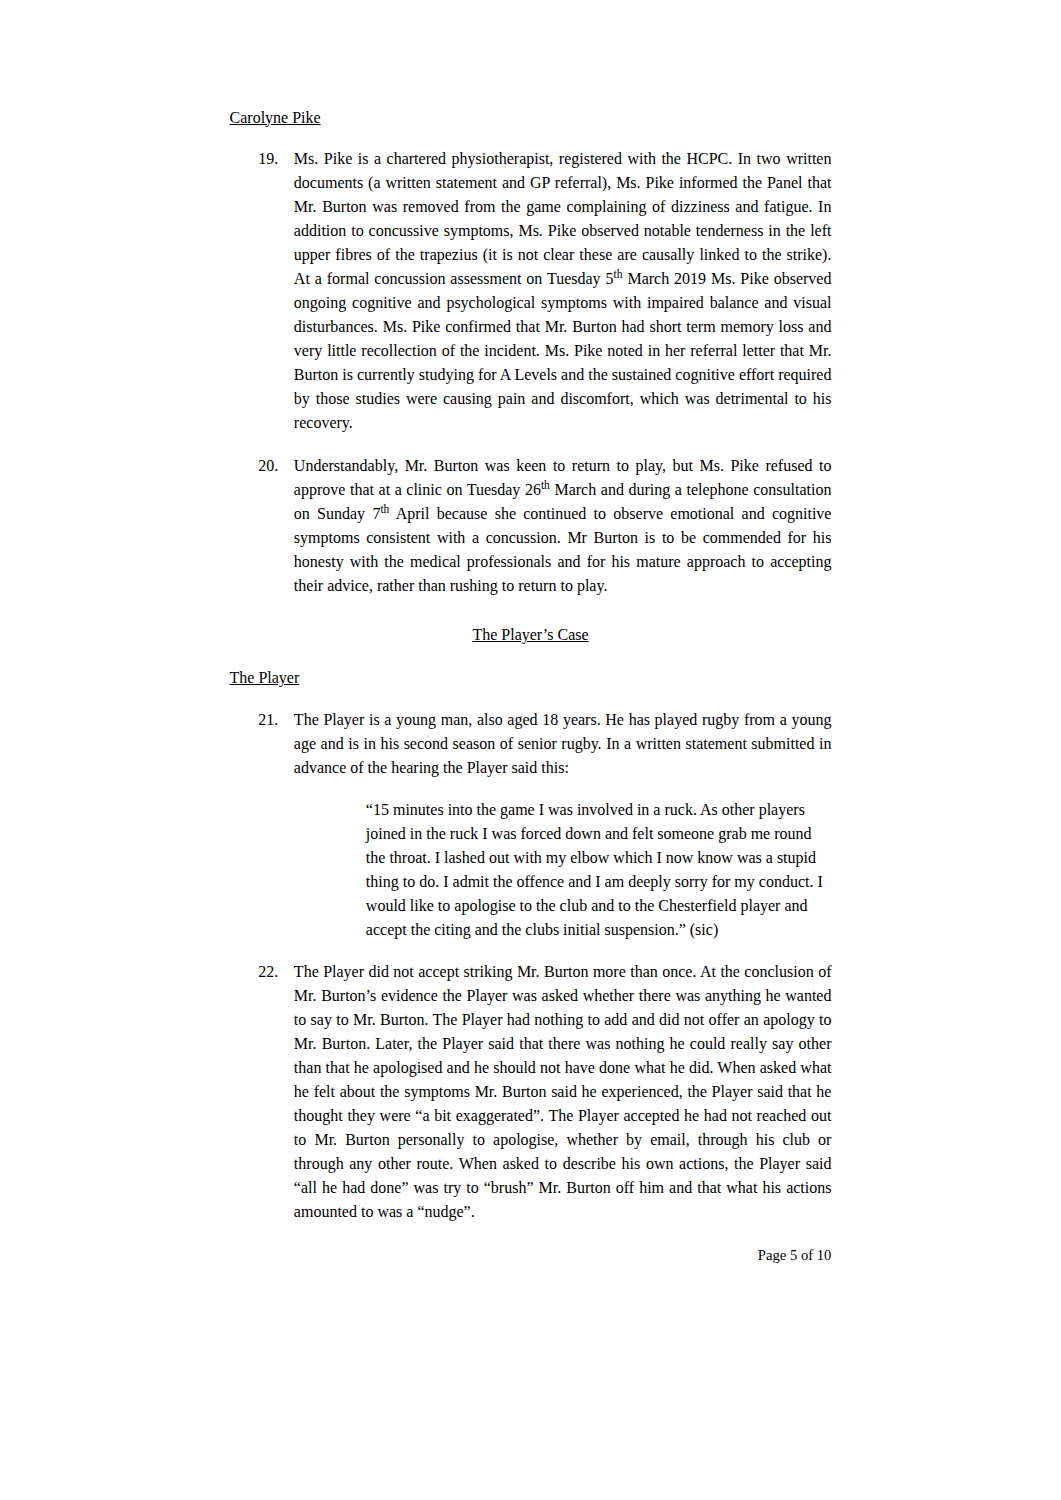Carolyne Pike
Ms. Pike is a chartered physiotherapist, registered with the HCPC. In two written documents (a written statement and GP referral), Ms. Pike informed the Panel that Mr. Burton was removed from the game complaining of dizziness and fatigue. In addition to concussive symptoms, Ms. Pike observed notable tenderness in the left upper fibres of the trapezius (it is not clear these are causally linked to the strike). At a formal concussion assessment on Tuesday 5th March 2019 Ms. Pike observed ongoing cognitive and psychological symptoms with impaired balance and visual disturbances. Ms. Pike confirmed that Mr. Burton had short term memory loss and very little recollection of the incident. Ms. Pike noted in her referral letter that Mr. Burton is currently studying for A Levels and the sustained cognitive effort required by those studies were causing pain and discomfort, which was detrimental to his recovery.
Understandably, Mr. Burton was keen to return to play, but Ms. Pike refused to approve that at a clinic on Tuesday 26th March and during a telephone consultation on Sunday 7th April because she continued to observe emotional and cognitive symptoms consistent with a concussion. Mr Burton is to be commended for his honesty with the medical professionals and for his mature approach to accepting their advice, rather than rushing to return to play.
The Player’s Case
The Player
The Player is a young man, also aged 18 years. He has played rugby from a young age and is in his second season of senior rugby. In a written statement submitted in advance of the hearing the Player said this:
“15 minutes into the game I was involved in a ruck. As other players joined in the ruck I was forced down and felt someone grab me round the throat. I lashed out with my elbow which I now know was a stupid thing to do. I admit the offence and I am deeply sorry for my conduct. I would like to apologise to the club and to the Chesterfield player and accept the citing and the clubs initial suspension.” (sic)
The Player did not accept striking Mr. Burton more than once. At the conclusion of Mr. Burton’s evidence the Player was asked whether there was anything he wanted to say to Mr. Burton. The Player had nothing to add and did not offer an apology to Mr. Burton. Later, the Player said that there was nothing he could really say other than that he apologised and he should not have done what he did. When asked what he felt about the symptoms Mr. Burton said he experienced, the Player said that he thought they were “a bit exaggerated”. The Player accepted he had not reached out to Mr. Burton personally to apologise, whether by email, through his club or through any other route. When asked to describe his own actions, the Player said “all he had done” was try to “brush” Mr. Burton off him and that what his actions amounted to was a “nudge”.
Page 5 of 10